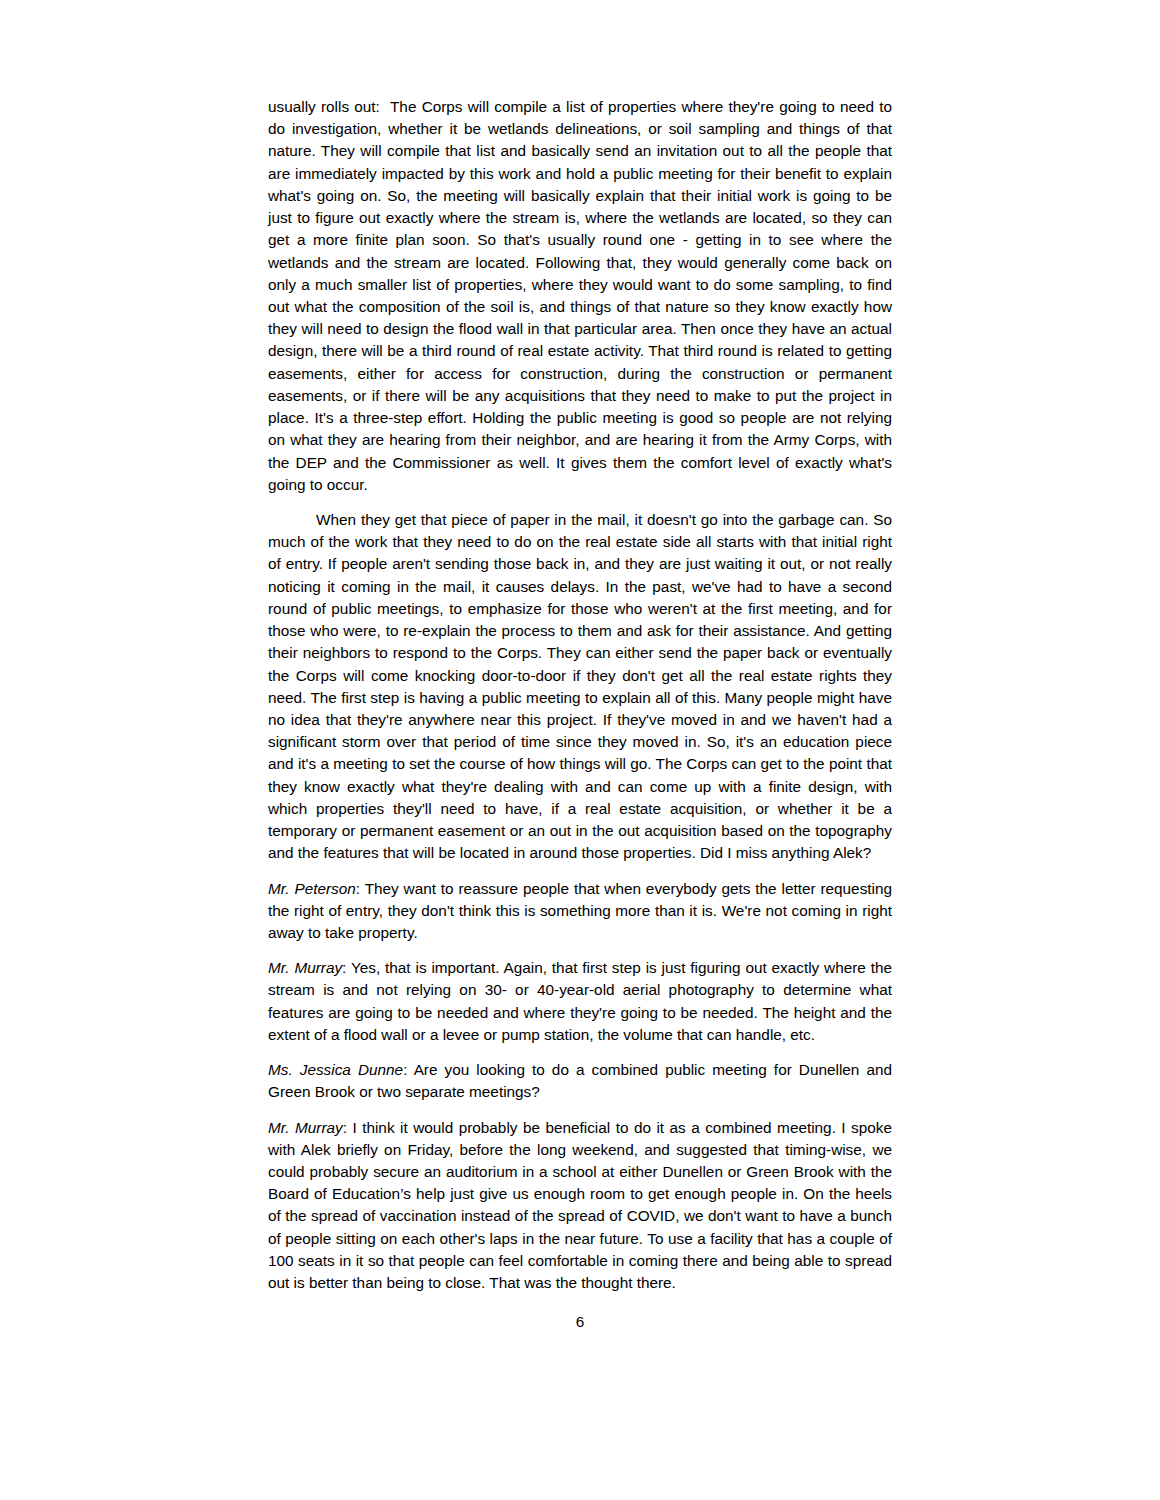usually rolls out: The Corps will compile a list of properties where they're going to need to do investigation, whether it be wetlands delineations, or soil sampling and things of that nature. They will compile that list and basically send an invitation out to all the people that are immediately impacted by this work and hold a public meeting for their benefit to explain what's going on. So, the meeting will basically explain that their initial work is going to be just to figure out exactly where the stream is, where the wetlands are located, so they can get a more finite plan soon. So that's usually round one - getting in to see where the wetlands and the stream are located. Following that, they would generally come back on only a much smaller list of properties, where they would want to do some sampling, to find out what the composition of the soil is, and things of that nature so they know exactly how they will need to design the flood wall in that particular area. Then once they have an actual design, there will be a third round of real estate activity. That third round is related to getting easements, either for access for construction, during the construction or permanent easements, or if there will be any acquisitions that they need to make to put the project in place. It's a three-step effort. Holding the public meeting is good so people are not relying on what they are hearing from their neighbor, and are hearing it from the Army Corps, with the DEP and the Commissioner as well. It gives them the comfort level of exactly what's going to occur.
When they get that piece of paper in the mail, it doesn't go into the garbage can. So much of the work that they need to do on the real estate side all starts with that initial right of entry. If people aren't sending those back in, and they are just waiting it out, or not really noticing it coming in the mail, it causes delays. In the past, we've had to have a second round of public meetings, to emphasize for those who weren't at the first meeting, and for those who were, to re-explain the process to them and ask for their assistance. And getting their neighbors to respond to the Corps. They can either send the paper back or eventually the Corps will come knocking door-to-door if they don't get all the real estate rights they need. The first step is having a public meeting to explain all of this. Many people might have no idea that they're anywhere near this project. If they've moved in and we haven't had a significant storm over that period of time since they moved in. So, it's an education piece and it's a meeting to set the course of how things will go. The Corps can get to the point that they know exactly what they're dealing with and can come up with a finite design, with which properties they'll need to have, if a real estate acquisition, or whether it be a temporary or permanent easement or an out in the out acquisition based on the topography and the features that will be located in around those properties. Did I miss anything Alek?
Mr. Peterson: They want to reassure people that when everybody gets the letter requesting the right of entry, they don't think this is something more than it is. We're not coming in right away to take property.
Mr. Murray: Yes, that is important. Again, that first step is just figuring out exactly where the stream is and not relying on 30- or 40-year-old aerial photography to determine what features are going to be needed and where they're going to be needed. The height and the extent of a flood wall or a levee or pump station, the volume that can handle, etc.
Ms. Jessica Dunne: Are you looking to do a combined public meeting for Dunellen and Green Brook or two separate meetings?
Mr. Murray: I think it would probably be beneficial to do it as a combined meeting. I spoke with Alek briefly on Friday, before the long weekend, and suggested that timing-wise, we could probably secure an auditorium in a school at either Dunellen or Green Brook with the Board of Education’s help just give us enough room to get enough people in. On the heels of the spread of vaccination instead of the spread of COVID, we don't want to have a bunch of people sitting on each other's laps in the near future. To use a facility that has a couple of 100 seats in it so that people can feel comfortable in coming there and being able to spread out is better than being to close. That was the thought there.
6